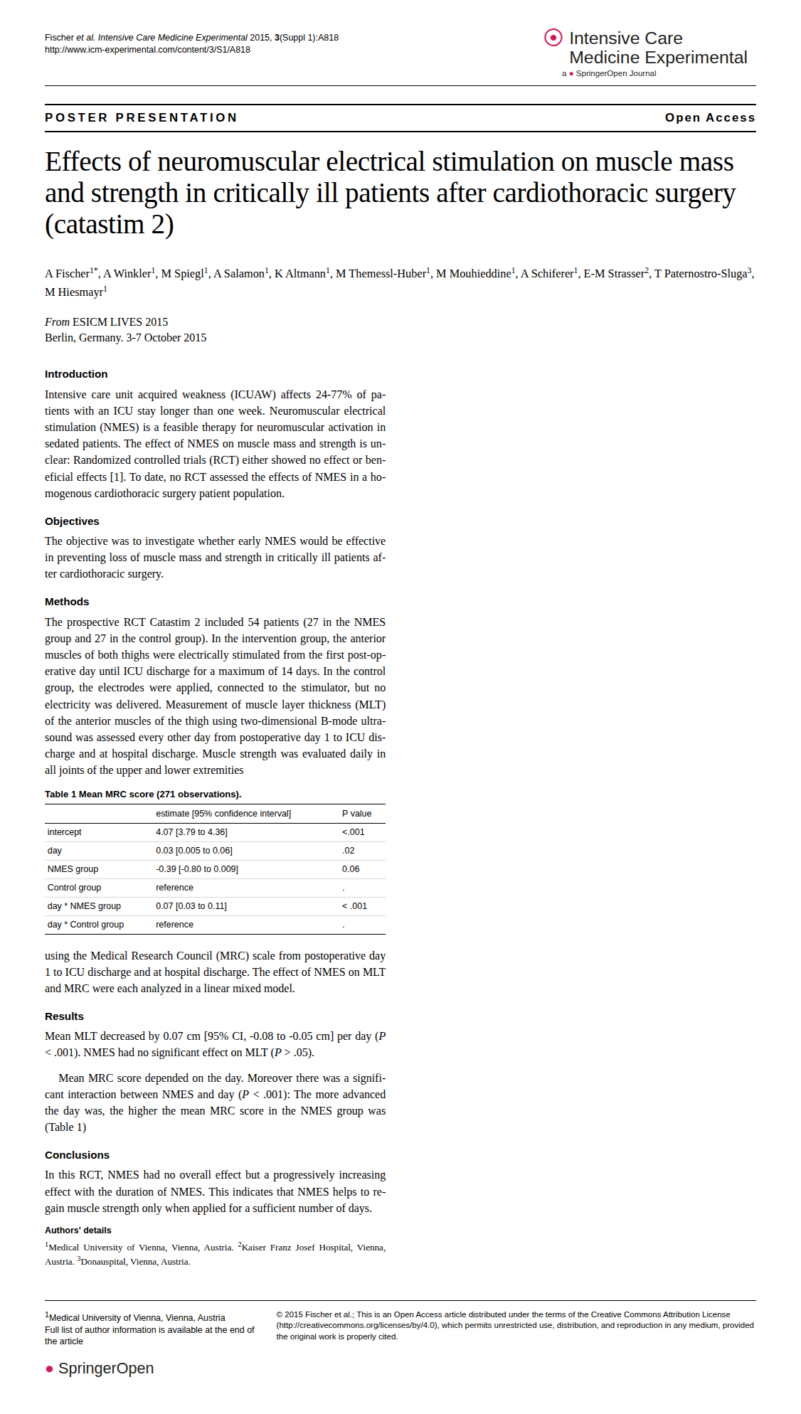Fischer et al. Intensive Care Medicine Experimental 2015, 3(Suppl 1):A818 http://www.icm-experimental.com/content/3/S1/A818
⦿ Intensive CareMedicine Experimental
a ● SpringerOpen Journal
Poster Presentation
Open Access
Effects of neuromuscular electrical stimulation on muscle mass and strength in critically ill patients after cardiothoracic surgery (catastim 2)
A Fischer1*, A Winkler1, M Spiegl1, A Salamon1, K Altmann1, M Themessl-Huber1, M Mouhieddine1, A Schiferer1, E-M Strasser2, T Paternostro-Sluga3, M Hiesmayr1
From ESICM LIVES 2015
Berlin, Germany. 3-7 October 2015
Introduction
Intensive care unit acquired weakness (ICUAW) affects 24-77% of patients with an ICU stay longer than one week. Neuromuscular electrical stimulation (NMES) is a feasible therapy for neuromuscular activation in sedated patients. The effect of NMES on muscle mass and strength is unclear: Randomized controlled trials (RCT) either showed no effect or beneficial effects [1]. To date, no RCT assessed the effects of NMES in a homogenous cardiothoracic surgery patient population.
Objectives
The objective was to investigate whether early NMES would be effective in preventing loss of muscle mass and strength in critically ill patients after cardiothoracic surgery.
Methods
The prospective RCT Catastim 2 included 54 patients (27 in the NMES group and 27 in the control group). In the intervention group, the anterior muscles of both thighs were electrically stimulated from the first post-operative day until ICU discharge for a maximum of 14 days. In the control group, the electrodes were applied, connected to the stimulator, but no electricity was delivered. Measurement of muscle layer thickness (MLT) of the anterior muscles of the thigh using two-dimensional B-mode ultrasound was assessed every other day from postoperative day 1 to ICU discharge and at hospital discharge. Muscle strength was evaluated daily in all joints of the upper and lower extremities
Table 1 Mean MRC score (271 observations).
| | estimate [95% confidence interval] | P value |
| --- | --- | --- |
| intercept | 4.07 [3.79 to 4.36] | <.001 |
| day | 0.03 [0.005 to 0.06] | .02 |
| NMES group | -0.39 [-0.80 to 0.009] | 0.06 |
| Control group | reference | . |
| day * NMES group | 0.07 [0.03 to 0.11] | < .001 |
| day * Control group | reference | . |
using the Medical Research Council (MRC) scale from postoperative day 1 to ICU discharge and at hospital discharge. The effect of NMES on MLT and MRC were each analyzed in a linear mixed model.
Results
Mean MLT decreased by 0.07 cm [95% CI, -0.08 to -0.05 cm] per day (P < .001). NMES had no significant effect on MLT (P > .05).
Mean MRC score depended on the day. Moreover there was a significant interaction between NMES and day (P < .001): The more advanced the day was, the higher the mean MRC score in the NMES group was (Table 1)
Conclusions
In this RCT, NMES had no overall effect but a progressively increasing effect with the duration of NMES. This indicates that NMES helps to regain muscle strength only when applied for a sufficient number of days.
Authors' details
1Medical University of Vienna, Vienna, Austria. 2Kaiser Franz Josef Hospital, Vienna, Austria. 3Donauspital, Vienna, Austria.
1Medical University of Vienna, Vienna, Austria
Full list of author information is available at the end of the article
● SpringerOpen
© 2015 Fischer et al.; This is an Open Access article distributed under the terms of the Creative Commons Attribution License (http://creativecommons.org/licenses/by/4.0), which permits unrestricted use, distribution, and reproduction in any medium, provided the original work is properly cited.